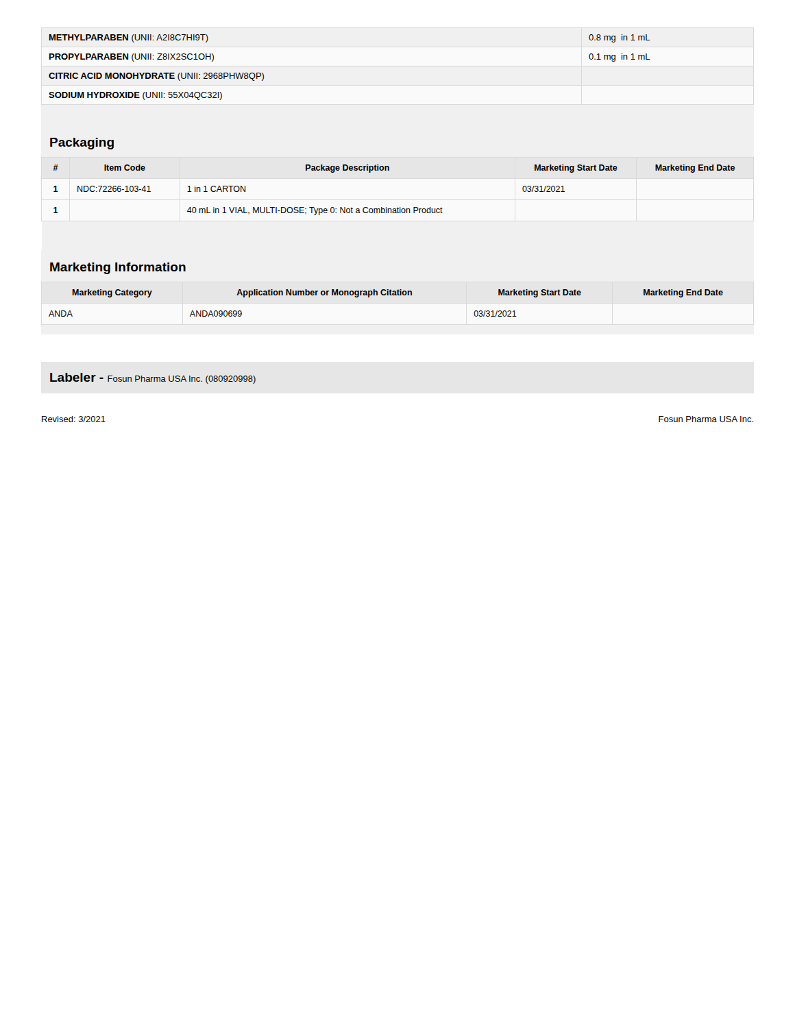| METHYLPARABEN (UNII: A2I8C7HI9T) | 0.8 mg in 1 mL |
| PROPYLPARABEN (UNII: Z8IX2SC1OH) | 0.1 mg in 1 mL |
| CITRIC ACID MONOHYDRATE (UNII: 2968PHW8QP) | |
| SODIUM HYDROXIDE (UNII: 55X04QC32I) | |
Packaging
| # | Item Code | Package Description | Marketing Start Date | Marketing End Date |
| --- | --- | --- | --- | --- |
| 1 | NDC:72266-103-41 | 1 in 1 CARTON | 03/31/2021 | |
| 1 | | 40 mL in 1 VIAL, MULTI-DOSE; Type 0: Not a Combination Product | | |
Marketing Information
| Marketing Category | Application Number or Monograph Citation | Marketing Start Date | Marketing End Date |
| --- | --- | --- | --- |
| ANDA | ANDA090699 | 03/31/2021 | |
Labeler - Fosun Pharma USA Inc. (080920998)
Revised: 3/2021
Fosun Pharma USA Inc.